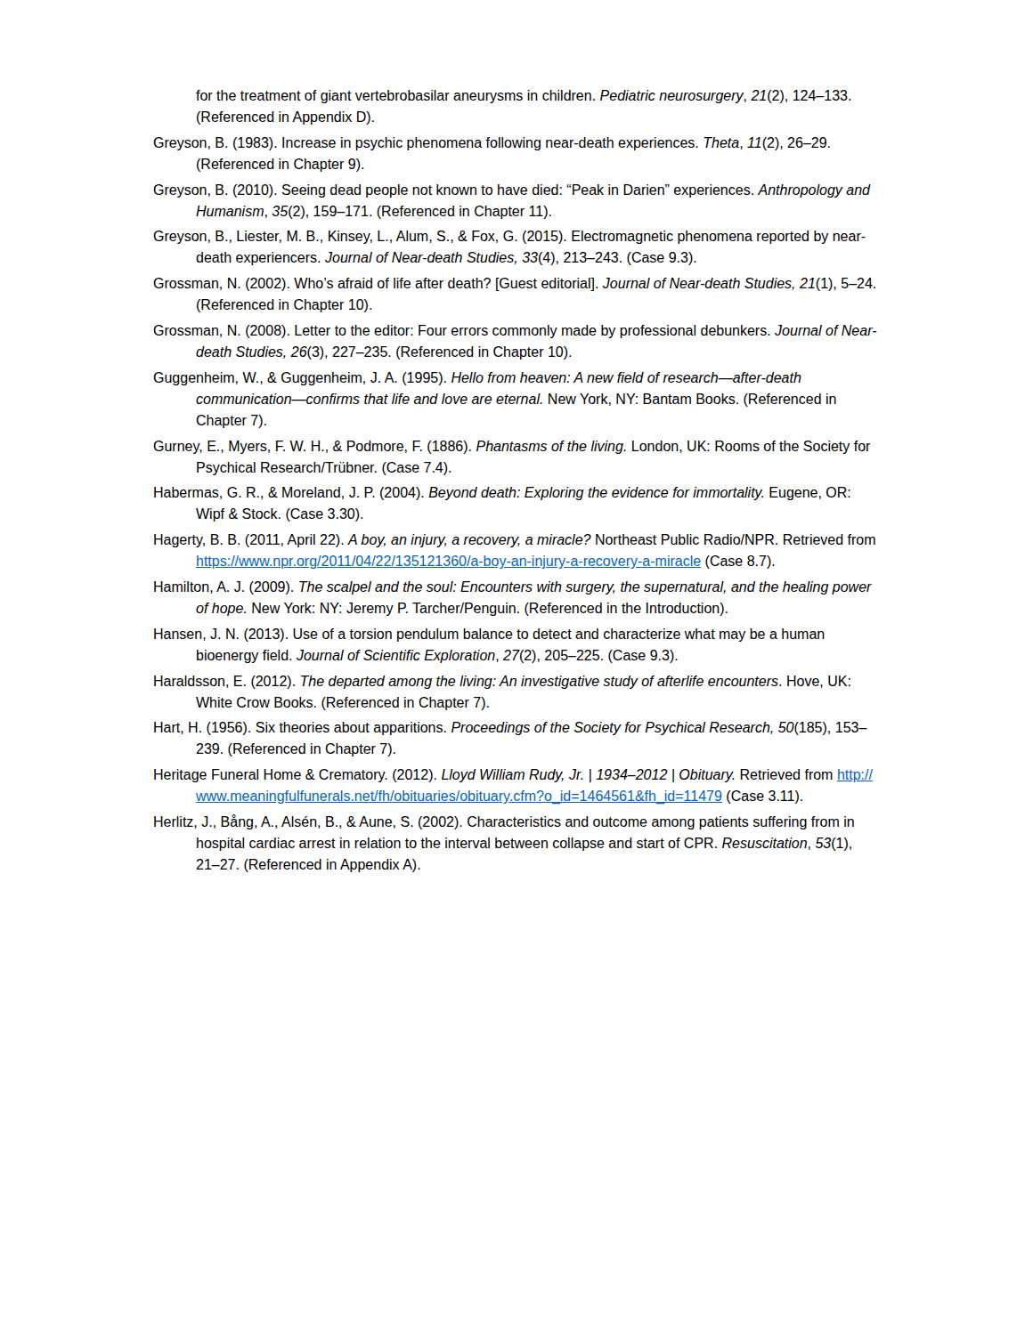for the treatment of giant vertebrobasilar aneurysms in children. Pediatric neurosurgery, 21(2), 124–133. (Referenced in Appendix D).
Greyson, B. (1983). Increase in psychic phenomena following near-death experiences. Theta, 11(2), 26–29. (Referenced in Chapter 9).
Greyson, B. (2010). Seeing dead people not known to have died: “Peak in Darien” experiences. Anthropology and Humanism, 35(2), 159–171. (Referenced in Chapter 11).
Greyson, B., Liester, M. B., Kinsey, L., Alum, S., & Fox, G. (2015). Electromagnetic phenomena reported by near-death experiencers. Journal of Near-death Studies, 33(4), 213–243. (Case 9.3).
Grossman, N. (2002). Who’s afraid of life after death? [Guest editorial]. Journal of Near-death Studies, 21(1), 5–24. (Referenced in Chapter 10).
Grossman, N. (2008). Letter to the editor: Four errors commonly made by professional debunkers. Journal of Near-death Studies, 26(3), 227–235. (Referenced in Chapter 10).
Guggenheim, W., & Guggenheim, J. A. (1995). Hello from heaven: A new field of research—after-death communication—confirms that life and love are eternal. New York, NY: Bantam Books. (Referenced in Chapter 7).
Gurney, E., Myers, F. W. H., & Podmore, F. (1886). Phantasms of the living. London, UK: Rooms of the Society for Psychical Research/Trübner. (Case 7.4).
Habermas, G. R., & Moreland, J. P. (2004). Beyond death: Exploring the evidence for immortality. Eugene, OR: Wipf & Stock. (Case 3.30).
Hagerty, B. B. (2011, April 22). A boy, an injury, a recovery, a miracle? Northeast Public Radio/NPR. Retrieved from https://www.npr.org/2011/04/22/135121360/a-boy-an-injury-a-recovery-a-miracle (Case 8.7).
Hamilton, A. J. (2009). The scalpel and the soul: Encounters with surgery, the supernatural, and the healing power of hope. New York: NY: Jeremy P. Tarcher/Penguin. (Referenced in the Introduction).
Hansen, J. N. (2013). Use of a torsion pendulum balance to detect and characterize what may be a human bioenergy field. Journal of Scientific Exploration, 27(2), 205–225. (Case 9.3).
Haraldsson, E. (2012). The departed among the living: An investigative study of afterlife encounters. Hove, UK: White Crow Books. (Referenced in Chapter 7).
Hart, H. (1956). Six theories about apparitions. Proceedings of the Society for Psychical Research, 50(185), 153–239. (Referenced in Chapter 7).
Heritage Funeral Home & Crematory. (2012). Lloyd William Rudy, Jr. | 1934–2012 | Obituary. Retrieved from http://www.meaningfulfunerals.net/fh/obituaries/obituary.cfm?o_id=1464561&fh_id=11479 (Case 3.11).
Herlitz, J., Bång, A., Alsén, B., & Aune, S. (2002). Characteristics and outcome among patients suffering from in hospital cardiac arrest in relation to the interval between collapse and start of CPR. Resuscitation, 53(1), 21–27. (Referenced in Appendix A).